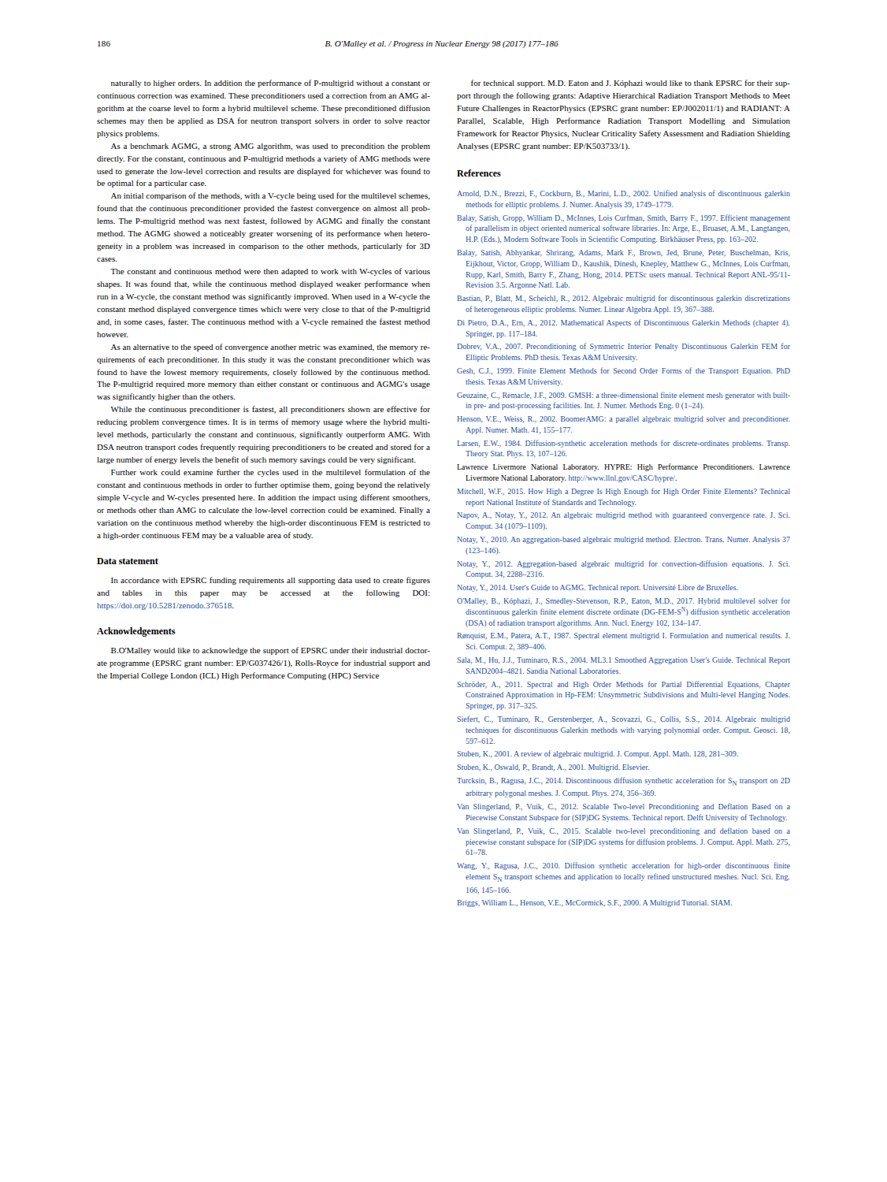186 B. O'Malley et al. / Progress in Nuclear Energy 98 (2017) 177–186
naturally to higher orders. In addition the performance of P-multigrid without a constant or continuous correction was examined. These preconditioners used a correction from an AMG algorithm at the coarse level to form a hybrid multilevel scheme. These preconditioned diffusion schemes may then be applied as DSA for neutron transport solvers in order to solve reactor physics problems.
As a benchmark AGMG, a strong AMG algorithm, was used to precondition the problem directly. For the constant, continuous and P-multigrid methods a variety of AMG methods were used to generate the low-level correction and results are displayed for whichever was found to be optimal for a particular case.
An initial comparison of the methods, with a V-cycle being used for the multilevel schemes, found that the continuous preconditioner provided the fastest convergence on almost all problems. The P-multigrid method was next fastest, followed by AGMG and finally the constant method. The AGMG showed a noticeably greater worsening of its performance when heterogeneity in a problem was increased in comparison to the other methods, particularly for 3D cases.
The constant and continuous method were then adapted to work with W-cycles of various shapes. It was found that, while the continuous method displayed weaker performance when run in a W-cycle, the constant method was significantly improved. When used in a W-cycle the constant method displayed convergence times which were very close to that of the P-multigrid and, in some cases, faster. The continuous method with a V-cycle remained the fastest method however.
As an alternative to the speed of convergence another metric was examined, the memory requirements of each preconditioner. In this study it was the constant preconditioner which was found to have the lowest memory requirements, closely followed by the continuous method. The P-multigrid required more memory than either constant or continuous and AGMG's usage was significantly higher than the others.
While the continuous preconditioner is fastest, all preconditioners shown are effective for reducing problem convergence times. It is in terms of memory usage where the hybrid multilevel methods, particularly the constant and continuous, significantly outperform AMG. With DSA neutron transport codes frequently requiring preconditioners to be created and stored for a large number of energy levels the benefit of such memory savings could be very significant.
Further work could examine further the cycles used in the multilevel formulation of the constant and continuous methods in order to further optimise them, going beyond the relatively simple V-cycle and W-cycles presented here. In addition the impact using different smoothers, or methods other than AMG to calculate the low-level correction could be examined. Finally a variation on the continuous method whereby the high-order discontinuous FEM is restricted to a high-order continuous FEM may be a valuable area of study.
Data statement
In accordance with EPSRC funding requirements all supporting data used to create figures and tables in this paper may be accessed at the following DOI: https://doi.org/10.5281/zenodo.376518.
Acknowledgements
B.O'Malley would like to acknowledge the support of EPSRC under their industrial doctorate programme (EPSRC grant number: EP/G037426/1), Rolls-Royce for industrial support and the Imperial College London (ICL) High Performance Computing (HPC) Service
for technical support. M.D. Eaton and J. Kóphazi would like to thank EPSRC for their support through the following grants: Adaptive Hierarchical Radiation Transport Methods to Meet Future Challenges in ReactorPhysics (EPSRC grant number: EP/J002011/1) and RADIANT: A Parallel, Scalable, High Performance Radiation Transport Modelling and Simulation Framework for Reactor Physics, Nuclear Criticality Safety Assessment and Radiation Shielding Analyses (EPSRC grant number: EP/K503733/1).
References
Arnold, D.N., Brezzi, F., Cockburn, B., Marini, L.D., 2002. Unified analysis of discontinuous galerkin methods for elliptic problems. J. Numer. Analysis 39, 1749–1779.
Balay, Satish, Gropp, William D., McInnes, Lois Curfman, Smith, Barry F., 1997. Efficient management of parallelism in object oriented numerical software libraries. In: Arge, E., Bruaset, A.M., Langtangen, H.P. (Eds.), Modern Software Tools in Scientific Computing. Birkhäuser Press, pp. 163–202.
Balay, Satish, Abhyankar, Shrirang, Adams, Mark F., Brown, Jed, Brune, Peter, Buschelman, Kris, Eijkhout, Victor, Gropp, William D., Kaushik, Dinesh, Knepley, Matthew G., McInnes, Lois Curfman, Rupp, Karl, Smith, Barry F., Zhang, Hong, 2014. PETSc users manual. Technical Report ANL-95/11-Revision 3.5. Argonne Natl. Lab.
Bastian, P., Blatt, M., Scheichl, R., 2012. Algebraic multigrid for discontinuous galerkin discretizations of heterogeneous elliptic problems. Numer. Linear Algebra Appl. 19, 367–388.
Di Pietro, D.A., Ern, A., 2012. Mathematical Aspects of Discontinuous Galerkin Methods (chapter 4). Springer, pp. 117–184.
Dobrev, V.A., 2007. Preconditioning of Symmetric Interior Penalty Discontinuous Galerkin FEM for Elliptic Problems. PhD thesis. Texas A&M University.
Gesh, C.J., 1999. Finite Element Methods for Second Order Forms of the Transport Equation. PhD thesis. Texas A&M University.
Geuzaine, C., Remacle, J.F., 2009. GMSH: a three-dimensional finite element mesh generator with built-in pre- and post-processing facilities. Int. J. Numer. Methods Eng. 0 (1–24).
Henson, V.E., Weiss, R., 2002. BoomerAMG: a parallel algebraic multigrid solver and preconditioner. Appl. Numer. Math. 41, 155–177.
Larsen, E.W., 1984. Diffusion-synthetic acceleration methods for discrete-ordinates problems. Transp. Theory Stat. Phys. 13, 107–126.
Lawrence Livermore National Laboratory. HYPRE: High Performance Preconditioners. Lawrence Livermore National Laboratory. http://www.llnl.gov/CASC/hypre/.
Mitchell, W.F., 2015. How High a Degree Is High Enough for High Order Finite Elements? Technical report National Institute of Standards and Technology.
Napov, A., Notay, Y., 2012. An algebraic multigrid method with guaranteed convergence rate. J. Sci. Comput. 34 (1079–1109).
Notay, Y., 2010. An aggregation-based algebraic multigrid method. Electron. Trans. Numer. Analysis 37 (123–146).
Notay, Y., 2012. Aggregation-based algebraic multigrid for convection-diffusion equations. J. Sci. Comput. 34, 2288–2316.
Notay, Y., 2014. User's Guide to AGMG. Technical report. Université Libre de Bruxelles.
O'Malley, B., Kóphazi, J., Smedley-Stevenson, R.P., Eaton, M.D., 2017. Hybrid multilevel solver for discontinuous galerkin finite element discrete ordinate (DG-FEM-SN) diffusion synthetic acceleration (DSA) of radiation transport algorithms. Ann. Nucl. Energy 102, 134–147.
Rønquist, E.M., Patera, A.T., 1987. Spectral element multigrid I. Formulation and numerical results. J. Sci. Comput. 2, 389–406.
Sala, M., Hu, J.J., Tuminaro, R.S., 2004. ML3.1 Smoothed Aggregation User's Guide. Technical Report SAND2004–4821. Sandia National Laboratories.
Schröder, A., 2011. Spectral and High Order Methods for Partial Differential Equations, Chapter Constrained Approximation in Hp-FEM: Unsymmetric Subdivisions and Multi-level Hanging Nodes. Springer, pp. 317–325.
Siefert, C., Tuminaro, R., Gerstenberger, A., Scovazzi, G., Collis, S.S., 2014. Algebraic multigrid techniques for discontinuous Galerkin methods with varying polynomial order. Comput. Geosci. 18, 597–612.
Stuben, K., 2001. A review of algebraic multigrid. J. Comput. Appl. Math. 128, 281–309.
Stuben, K., Oswald, P., Brandt, A., 2001. Multigrid. Elsevier.
Turcksin, B., Ragusa, J.C., 2014. Discontinuous diffusion synthetic acceleration for SN transport on 2D arbitrary polygonal meshes. J. Comput. Phys. 274, 356–369.
Van Slingerland, P., Vuik, C., 2012. Scalable Two-level Preconditioning and Deflation Based on a Piecewise Constant Subspace for (SIP)DG Systems. Technical report. Delft University of Technology.
Van Slingerland, P., Vuik, C., 2015. Scalable two-level preconditioning and deflation based on a piecewise constant subspace for (SIP)DG systems for diffusion problems. J. Comput. Appl. Math. 275, 61–78.
Wang, Y., Ragusa, J.C., 2010. Diffusion synthetic acceleration for high-order discontinuous finite element SN transport schemes and application to locally refined unstructured meshes. Nucl. Sci. Eng. 166, 145–166.
Briggs, William L., Henson, V.E., McCormick, S.F., 2000. A Multigrid Tutorial. SIAM.